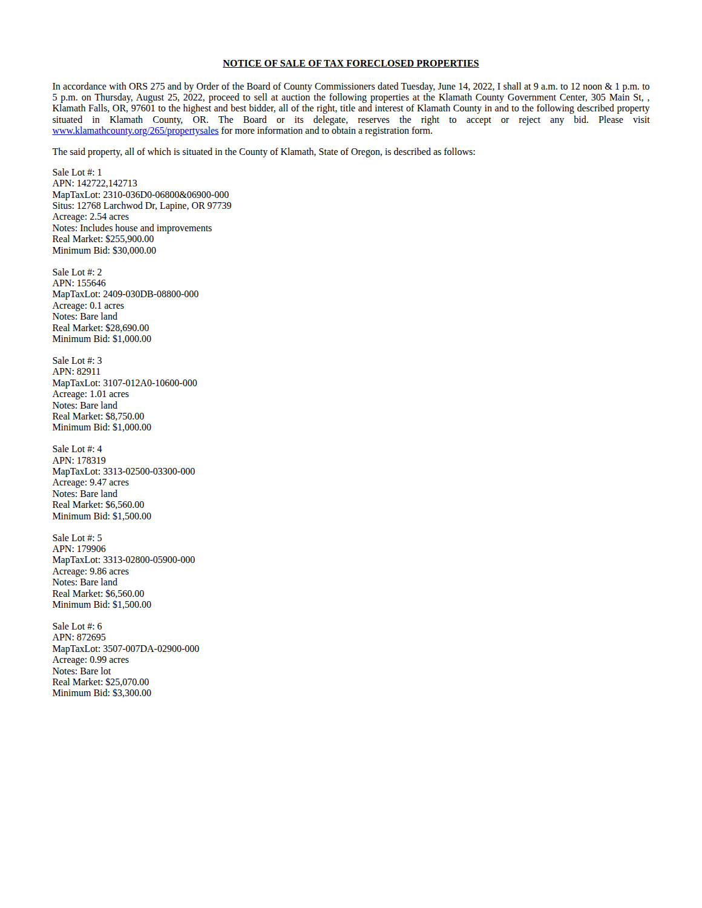NOTICE OF SALE OF TAX FORECLOSED PROPERTIES
In accordance with ORS 275 and by Order of the Board of County Commissioners dated Tuesday, June 14, 2022, I shall at 9 a.m. to 12 noon & 1 p.m. to 5 p.m. on Thursday, August 25, 2022, proceed to sell at auction the following properties at the Klamath County Government Center, 305 Main St, , Klamath Falls, OR, 97601 to the highest and best bidder, all of the right, title and interest of Klamath County in and to the following described property situated in Klamath County, OR. The Board or its delegate, reserves the right to accept or reject any bid. Please visit www.klamathcounty.org/265/propertysales for more information and to obtain a registration form.
The said property, all of which is situated in the County of Klamath, State of Oregon, is described as follows:
Sale Lot #: 1
APN: 142722,142713
MapTaxLot: 2310-036D0-06800&06900-000
Situs: 12768 Larchwod Dr, Lapine, OR 97739
Acreage: 2.54 acres
Notes: Includes house and improvements
Real Market: $255,900.00
Minimum Bid: $30,000.00
Sale Lot #: 2
APN: 155646
MapTaxLot: 2409-030DB-08800-000
Acreage: 0.1 acres
Notes: Bare land
Real Market: $28,690.00
Minimum Bid: $1,000.00
Sale Lot #: 3
APN: 82911
MapTaxLot: 3107-012A0-10600-000
Acreage: 1.01 acres
Notes: Bare land
Real Market: $8,750.00
Minimum Bid: $1,000.00
Sale Lot #: 4
APN: 178319
MapTaxLot: 3313-02500-03300-000
Acreage: 9.47 acres
Notes: Bare land
Real Market: $6,560.00
Minimum Bid: $1,500.00
Sale Lot #: 5
APN: 179906
MapTaxLot: 3313-02800-05900-000
Acreage: 9.86 acres
Notes: Bare land
Real Market: $6,560.00
Minimum Bid: $1,500.00
Sale Lot #: 6
APN: 872695
MapTaxLot: 3507-007DA-02900-000
Acreage: 0.99 acres
Notes: Bare lot
Real Market: $25,070.00
Minimum Bid: $3,300.00